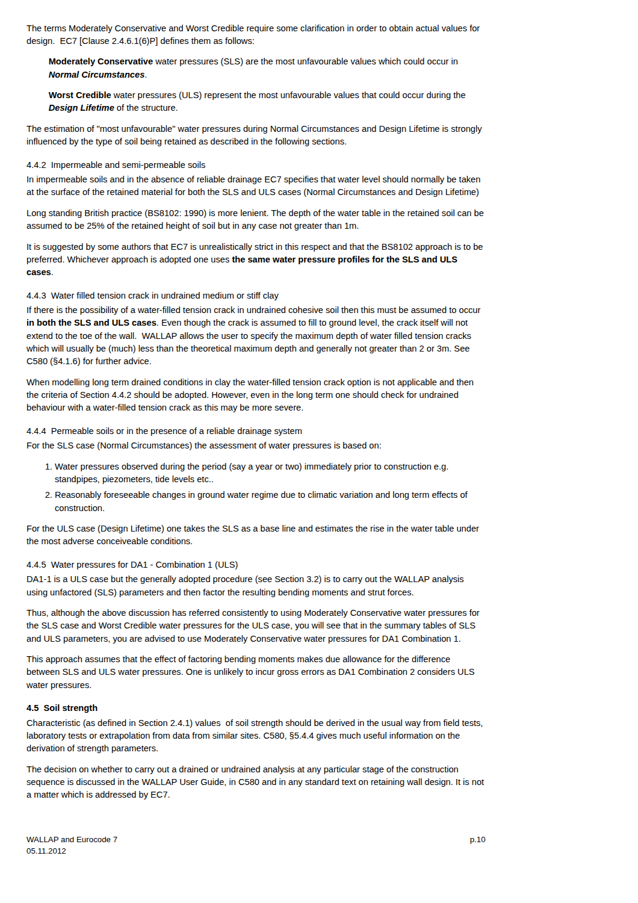The terms Moderately Conservative and Worst Credible require some clarification in order to obtain actual values for design. EC7 [Clause 2.4.6.1(6)P] defines them as follows:
Moderately Conservative water pressures (SLS) are the most unfavourable values which could occur in Normal Circumstances.
Worst Credible water pressures (ULS) represent the most unfavourable values that could occur during the Design Lifetime of the structure.
The estimation of "most unfavourable" water pressures during Normal Circumstances and Design Lifetime is strongly influenced by the type of soil being retained as described in the following sections.
4.4.2 Impermeable and semi-permeable soils
In impermeable soils and in the absence of reliable drainage EC7 specifies that water level should normally be taken at the surface of the retained material for both the SLS and ULS cases (Normal Circumstances and Design Lifetime)
Long standing British practice (BS8102: 1990) is more lenient. The depth of the water table in the retained soil can be assumed to be 25% of the retained height of soil but in any case not greater than 1m.
It is suggested by some authors that EC7 is unrealistically strict in this respect and that the BS8102 approach is to be preferred. Whichever approach is adopted one uses the same water pressure profiles for the SLS and ULS cases.
4.4.3 Water filled tension crack in undrained medium or stiff clay
If there is the possibility of a water-filled tension crack in undrained cohesive soil then this must be assumed to occur in both the SLS and ULS cases. Even though the crack is assumed to fill to ground level, the crack itself will not extend to the toe of the wall. WALLAP allows the user to specify the maximum depth of water filled tension cracks which will usually be (much) less than the theoretical maximum depth and generally not greater than 2 or 3m. See C580 (§4.1.6) for further advice.
When modelling long term drained conditions in clay the water-filled tension crack option is not applicable and then the criteria of Section 4.4.2 should be adopted. However, even in the long term one should check for undrained behaviour with a water-filled tension crack as this may be more severe.
4.4.4 Permeable soils or in the presence of a reliable drainage system
For the SLS case (Normal Circumstances) the assessment of water pressures is based on:
Water pressures observed during the period (say a year or two) immediately prior to construction e.g. standpipes, piezometers, tide levels etc..
Reasonably foreseeable changes in ground water regime due to climatic variation and long term effects of construction.
For the ULS case (Design Lifetime) one takes the SLS as a base line and estimates the rise in the water table under the most adverse conceiveable conditions.
4.4.5 Water pressures for DA1 - Combination 1 (ULS)
DA1-1 is a ULS case but the generally adopted procedure (see Section 3.2) is to carry out the WALLAP analysis using unfactored (SLS) parameters and then factor the resulting bending moments and strut forces.
Thus, although the above discussion has referred consistently to using Moderately Conservative water pressures for the SLS case and Worst Credible water pressures for the ULS case, you will see that in the summary tables of SLS and ULS parameters, you are advised to use Moderately Conservative water pressures for DA1 Combination 1.
This approach assumes that the effect of factoring bending moments makes due allowance for the difference between SLS and ULS water pressures. One is unlikely to incur gross errors as DA1 Combination 2 considers ULS water pressures.
4.5 Soil strength
Characteristic (as defined in Section 2.4.1) values of soil strength should be derived in the usual way from field tests, laboratory tests or extrapolation from data from similar sites. C580, §5.4.4 gives much useful information on the derivation of strength parameters.
The decision on whether to carry out a drained or undrained analysis at any particular stage of the construction sequence is discussed in the WALLAP User Guide, in C580 and in any standard text on retaining wall design. It is not a matter which is addressed by EC7.
WALLAP and Eurocode 7
05.11.2012
p.10